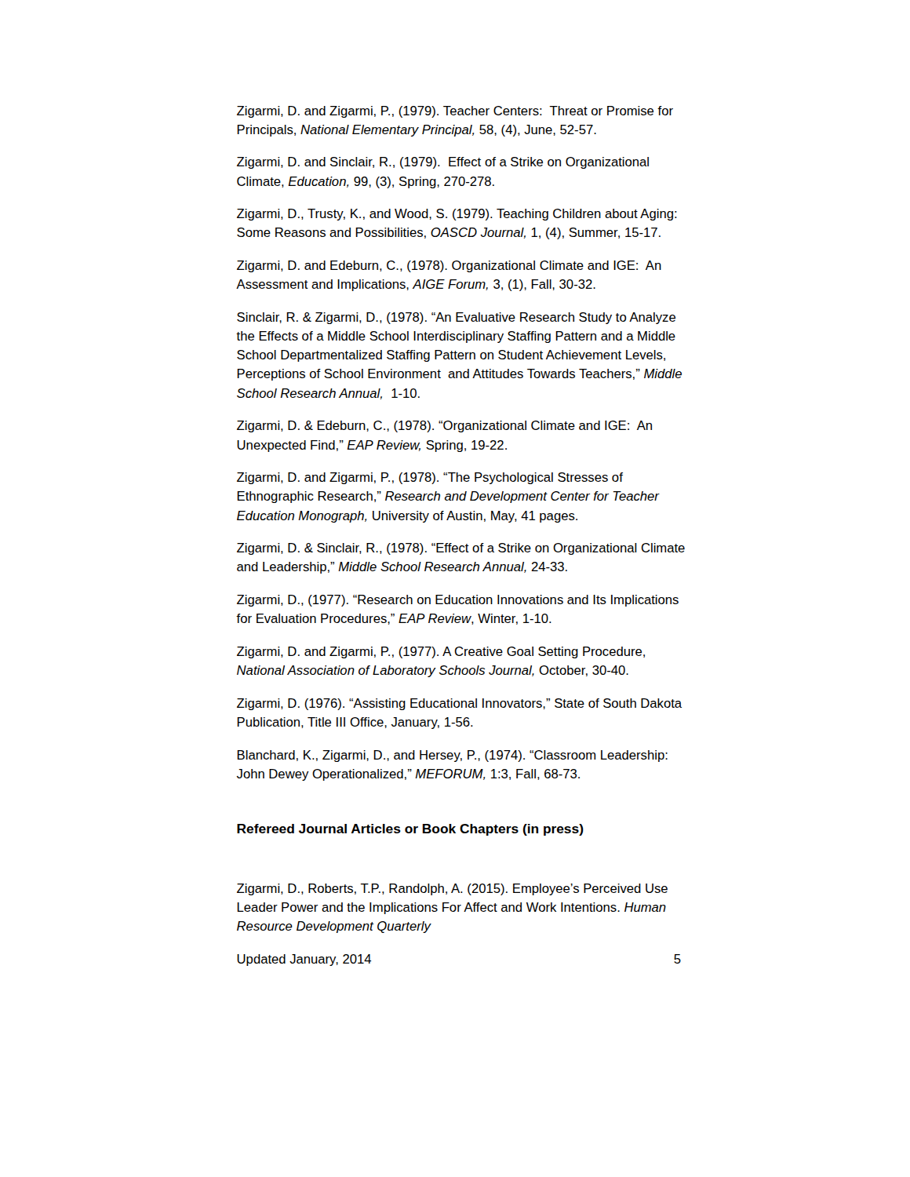Zigarmi, D. and Zigarmi, P., (1979). Teacher Centers: Threat or Promise for Principals, National Elementary Principal, 58, (4), June, 52-57.
Zigarmi, D. and Sinclair, R., (1979). Effect of a Strike on Organizational Climate, Education, 99, (3), Spring, 270-278.
Zigarmi, D., Trusty, K., and Wood, S. (1979). Teaching Children about Aging: Some Reasons and Possibilities, OASCD Journal, 1, (4), Summer, 15-17.
Zigarmi, D. and Edeburn, C., (1978). Organizational Climate and IGE: An Assessment and Implications, AIGE Forum, 3, (1), Fall, 30-32.
Sinclair, R. & Zigarmi, D., (1978). “An Evaluative Research Study to Analyze the Effects of a Middle School Interdisciplinary Staffing Pattern and a Middle School Departmentalized Staffing Pattern on Student Achievement Levels, Perceptions of School Environment and Attitudes Towards Teachers,” Middle School Research Annual, 1-10.
Zigarmi, D. & Edeburn, C., (1978). “Organizational Climate and IGE: An Unexpected Find,” EAP Review, Spring, 19-22.
Zigarmi, D. and Zigarmi, P., (1978). “The Psychological Stresses of Ethnographic Research,” Research and Development Center for Teacher Education Monograph, University of Austin, May, 41 pages.
Zigarmi, D. & Sinclair, R., (1978). “Effect of a Strike on Organizational Climate and Leadership,” Middle School Research Annual, 24-33.
Zigarmi, D., (1977). “Research on Education Innovations and Its Implications for Evaluation Procedures,” EAP Review, Winter, 1-10.
Zigarmi, D. and Zigarmi, P., (1977). A Creative Goal Setting Procedure, National Association of Laboratory Schools Journal, October, 30-40.
Zigarmi, D. (1976). “Assisting Educational Innovators,” State of South Dakota Publication, Title III Office, January, 1-56.
Blanchard, K., Zigarmi, D., and Hersey, P., (1974). “Classroom Leadership: John Dewey Operationalized,” MEFORUM, 1:3, Fall, 68-73.
Refereed Journal Articles or Book Chapters (in press)
Zigarmi, D., Roberts, T.P., Randolph, A. (2015). Employee’s Perceived Use Leader Power and the Implications For Affect and Work Intentions. Human Resource Development Quarterly
Updated January, 2014 5